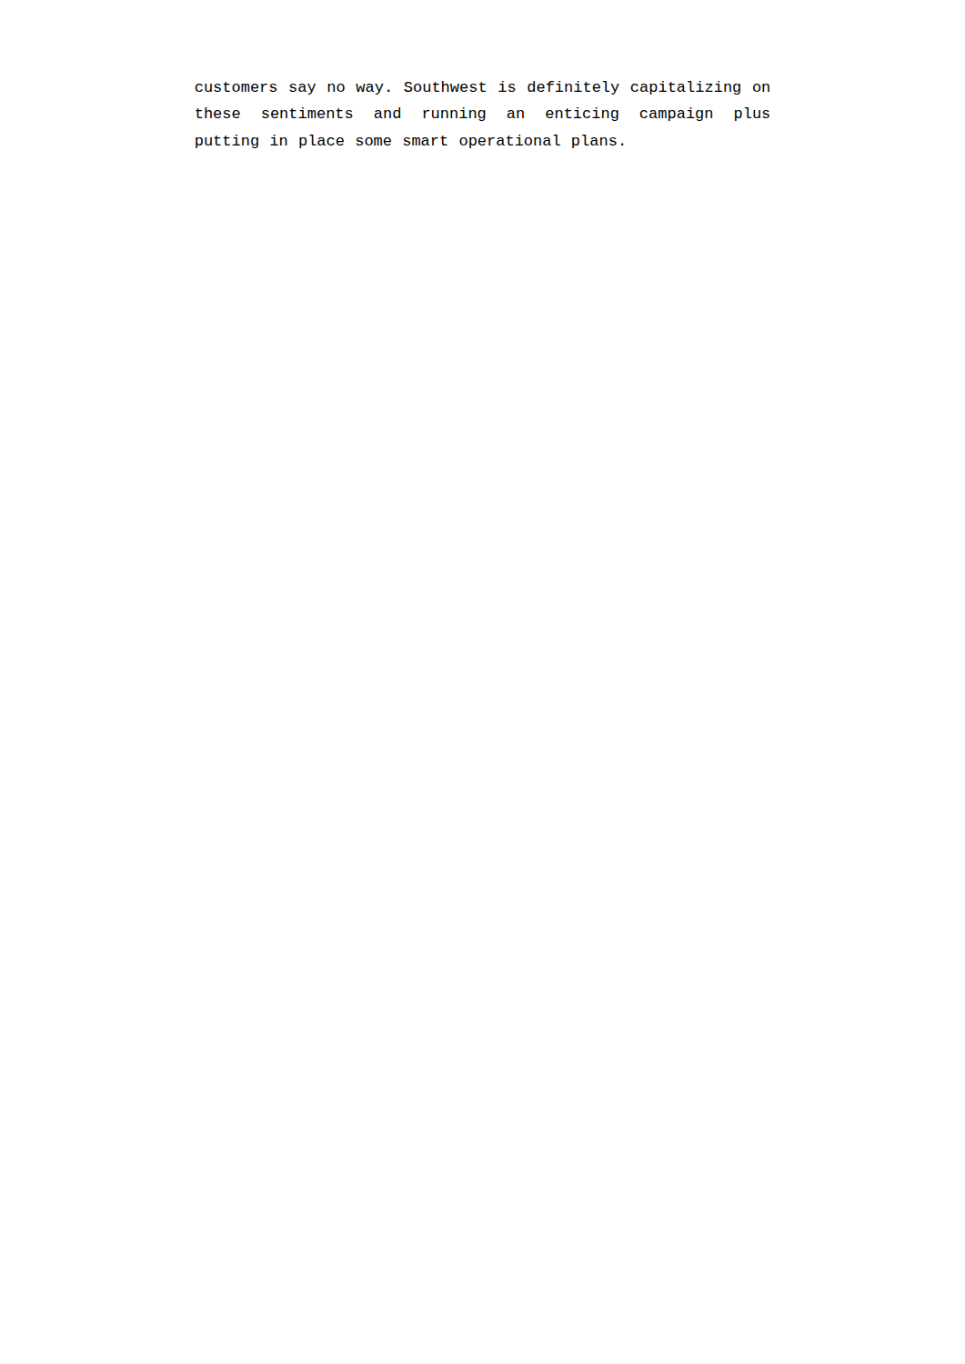customers say no way. Southwest is definitely capitalizing on these sentiments and running an enticing campaign plus putting in place some smart operational plans.